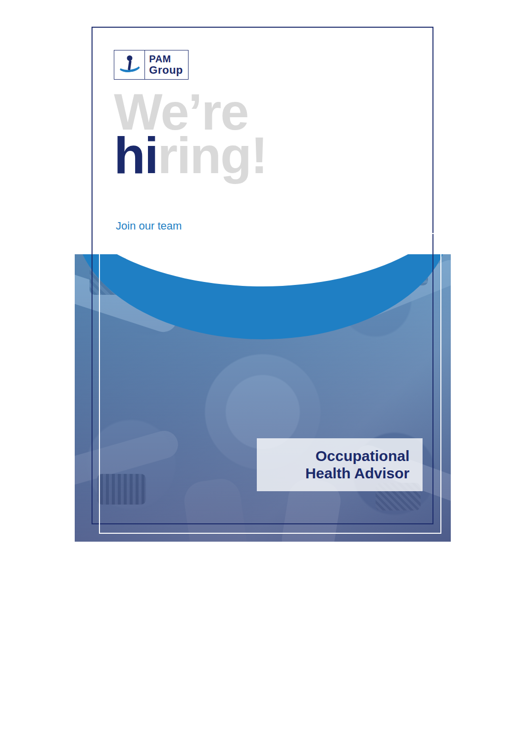PAM Group
We’re
hiring!
Join our team
Occupational
Health Advisor